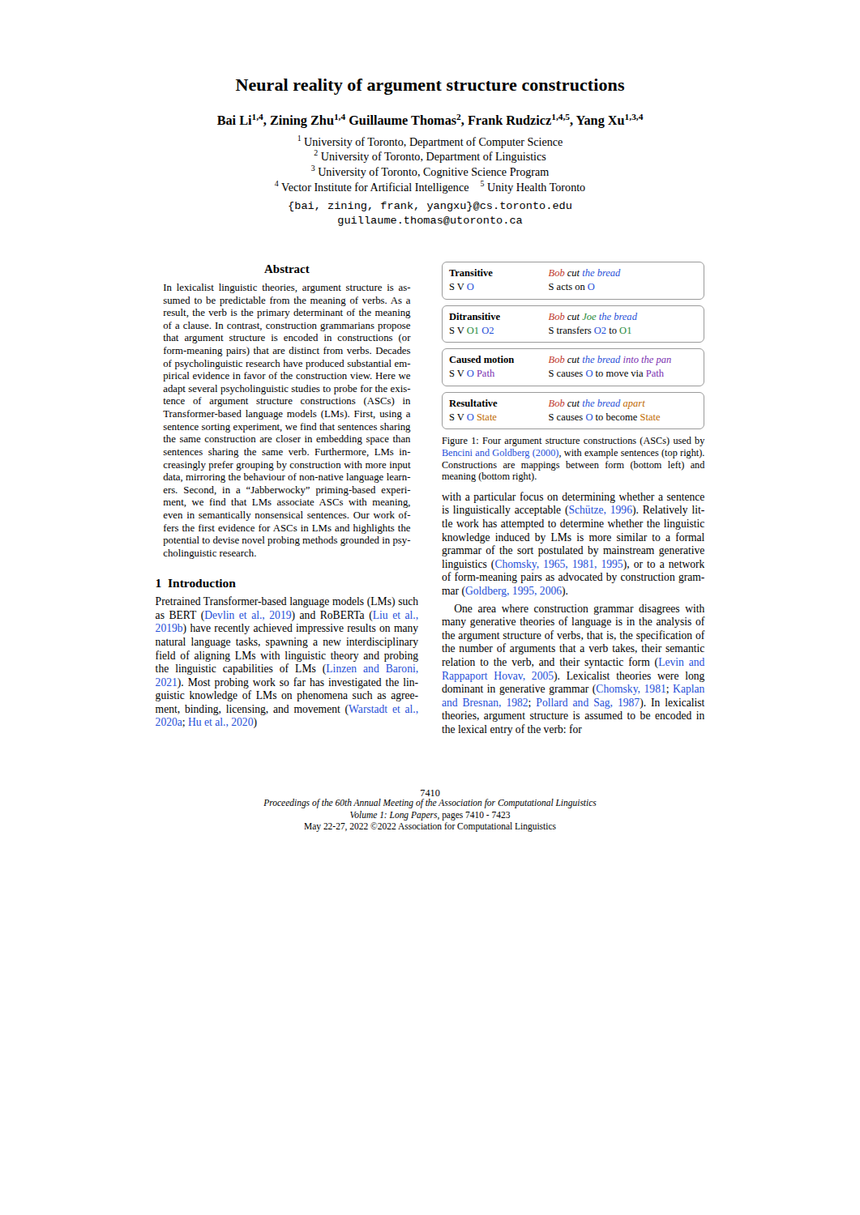Neural reality of argument structure constructions
Bai Li1,4, Zining Zhu1,4 Guillaume Thomas2, Frank Rudzicz1,4,5, Yang Xu1,3,4
1 University of Toronto, Department of Computer Science
2 University of Toronto, Department of Linguistics
3 University of Toronto, Cognitive Science Program
4 Vector Institute for Artificial Intelligence 5 Unity Health Toronto
{bai, zining, frank, yangxu}@cs.toronto.edu
guillaume.thomas@utoronto.ca
Abstract
In lexicalist linguistic theories, argument structure is assumed to be predictable from the meaning of verbs. As a result, the verb is the primary determinant of the meaning of a clause. In contrast, construction grammarians propose that argument structure is encoded in constructions (or form-meaning pairs) that are distinct from verbs. Decades of psycholinguistic research have produced substantial empirical evidence in favor of the construction view. Here we adapt several psycholinguistic studies to probe for the existence of argument structure constructions (ASCs) in Transformer-based language models (LMs). First, using a sentence sorting experiment, we find that sentences sharing the same construction are closer in embedding space than sentences sharing the same verb. Furthermore, LMs increasingly prefer grouping by construction with more input data, mirroring the behaviour of non-native language learners. Second, in a “Jabberwocky” priming-based experiment, we find that LMs associate ASCs with meaning, even in semantically nonsensical sentences. Our work offers the first evidence for ASCs in LMs and highlights the potential to devise novel probing methods grounded in psycholinguistic research.
1 Introduction
Pretrained Transformer-based language models (LMs) such as BERT (Devlin et al., 2019) and RoBERTa (Liu et al., 2019b) have recently achieved impressive results on many natural language tasks, spawning a new interdisciplinary field of aligning LMs with linguistic theory and probing the linguistic capabilities of LMs (Linzen and Baroni, 2021). Most probing work so far has investigated the linguistic knowledge of LMs on phenomena such as agreement, binding, licensing, and movement (Warstadt et al., 2020a; Hu et al., 2020)
Transitive
Bob cut the bread
S V O
S acts on O
Ditransitive
Bob cut Joe the bread
S V O1 O2
S transfers O2 to O1
Caused motion
Bob cut the bread into the pan
S V O Path
S causes O to move via Path
Resultative
Bob cut the bread apart
S V O State
S causes O to become State
Figure 1: Four argument structure constructions (ASCs) used by Bencini and Goldberg (2000), with example sentences (top right). Constructions are mappings between form (bottom left) and meaning (bottom right).
with a particular focus on determining whether a sentence is linguistically acceptable (Schütze, 1996). Relatively little work has attempted to determine whether the linguistic knowledge induced by LMs is more similar to a formal grammar of the sort postulated by mainstream generative linguistics (Chomsky, 1965, 1981, 1995), or to a network of form-meaning pairs as advocated by construction grammar (Goldberg, 1995, 2006).
One area where construction grammar disagrees with many generative theories of language is in the analysis of the argument structure of verbs, that is, the specification of the number of arguments that a verb takes, their semantic relation to the verb, and their syntactic form (Levin and Rappaport Hovav, 2005). Lexicalist theories were long dominant in generative grammar (Chomsky, 1981; Kaplan and Bresnan, 1982; Pollard and Sag, 1987). In lexicalist theories, argument structure is assumed to be encoded in the lexical entry of the verb: for
7410
Proceedings of the 60th Annual Meeting of the Association for Computational Linguistics
Volume 1: Long Papers, pages 7410 - 7423
May 22-27, 2022 ©2022 Association for Computational Linguistics